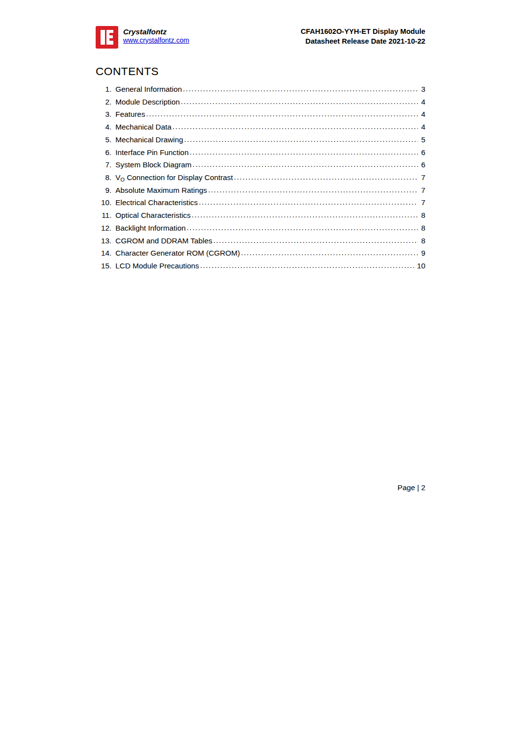Crystalfontz
www.crystalfontz.com
CFAH1602O-YYH-ET Display Module
Datasheet Release Date 2021-10-22
CONTENTS
1. General Information .................................................................................................................. 3
2. Module Description .................................................................................................................. 4
3. Features .................................................................................................................. 4
4. Mechanical Data .................................................................................................................. 4
5. Mechanical Drawing .................................................................................................................. 5
6. Interface Pin Function .................................................................................................................. 6
7. System Block Diagram .................................................................................................................. 6
8. VO Connection for Display Contrast .................................................................................................................. 7
9. Absolute Maximum Ratings .................................................................................................................. 7
10. Electrical Characteristics .................................................................................................................. 7
11. Optical Characteristics .................................................................................................................. 8
12. Backlight Information .................................................................................................................. 8
13. CGROM and DDRAM Tables .................................................................................................................. 8
14. Character Generator ROM (CGROM) .................................................................................................................. 9
15. LCD Module Precautions .................................................................................................................. 10
Page | 2